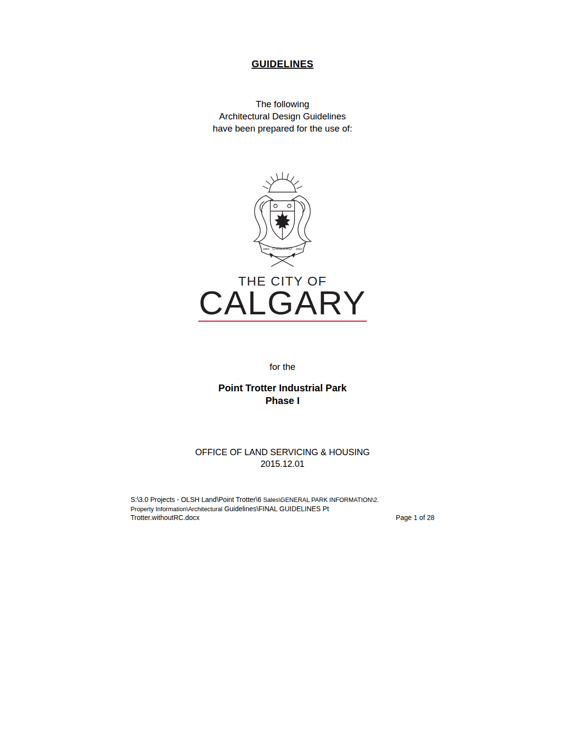GUIDELINES
The following Architectural Design Guidelines have been prepared for the use of:
ONWARD 1884 1894
THE CITY OF
CALGARY
for the
Point Trotter Industrial Park
Phase I
OFFICE OF LAND SERVICING & HOUSING
2015.12.01
S:\3.0 Projects - OLSH Land\Point Trotter\6 Sales\GENERAL PARK INFORMATION\2. Property Information\Architectural Guidelines\FINAL GUIDELINES Pt Trotter.withoutRC.docx
Page 1 of 28